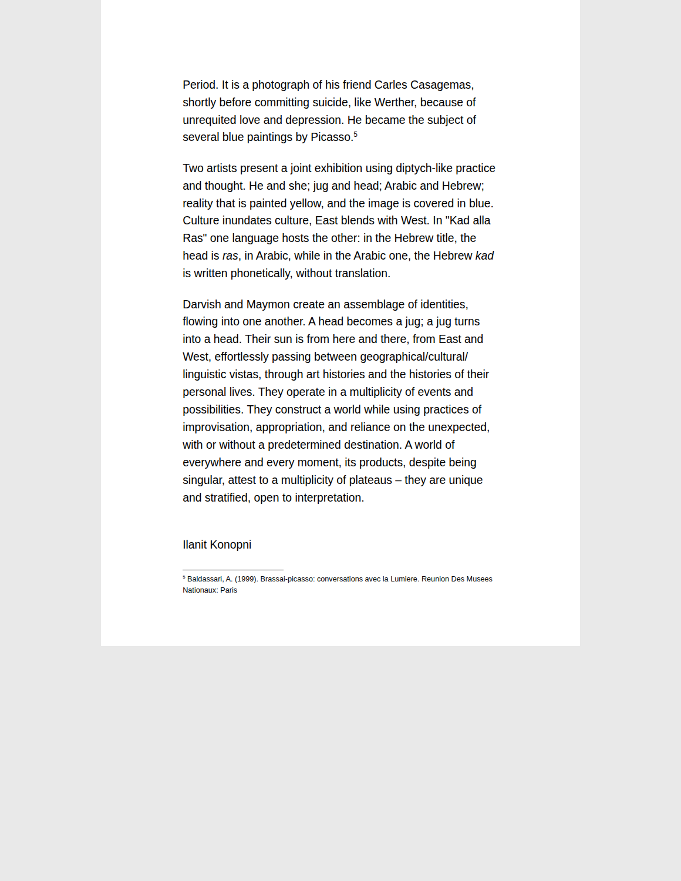Period. It is a photograph of his friend Carles Casagemas, shortly before committing suicide, like Werther, because of unrequited love and depression. He became the subject of several blue paintings by Picasso.5
Two artists present a joint exhibition using diptych-like practice and thought. He and she; jug and head; Arabic and Hebrew; reality that is painted yellow, and the image is covered in blue. Culture inundates culture, East blends with West. In "Kad alla Ras" one language hosts the other: in the Hebrew title, the head is ras, in Arabic, while in the Arabic one, the Hebrew kad is written phonetically, without translation.
Darvish and Maymon create an assemblage of identities, flowing into one another. A head becomes a jug; a jug turns into a head. Their sun is from here and there, from East and West, effortlessly passing between geographical/cultural/ linguistic vistas, through art histories and the histories of their personal lives. They operate in a multiplicity of events and possibilities. They construct a world while using practices of improvisation, appropriation, and reliance on the unexpected, with or without a predetermined destination. A world of everywhere and every moment, its products, despite being singular, attest to a multiplicity of plateaus – they are unique and stratified, open to interpretation.
Ilanit Konopni
5 Baldassari, A. (1999). Brassai-picasso: conversations avec la Lumiere. Reunion Des Musees Nationaux: Paris